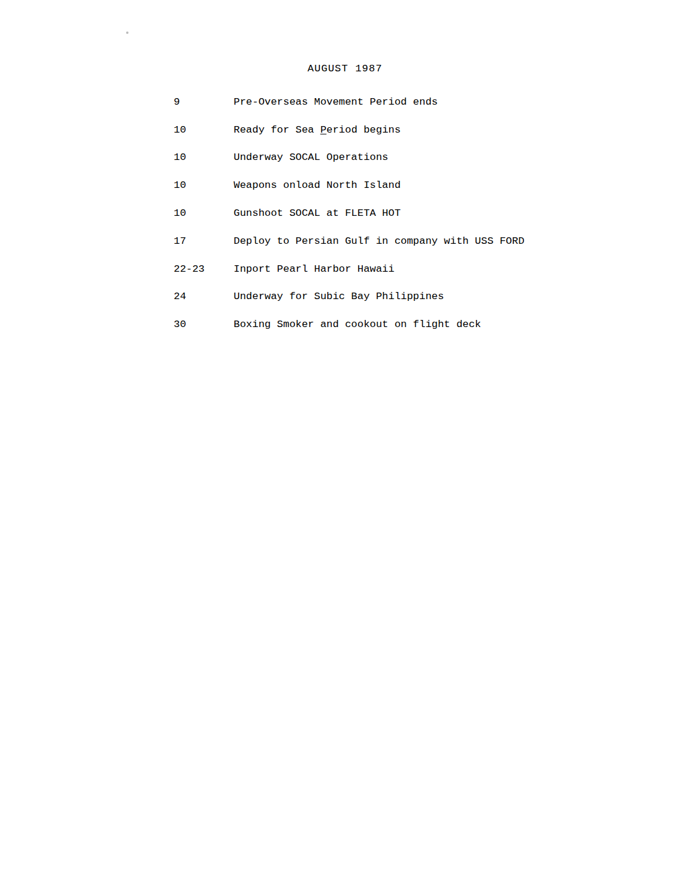AUGUST 1987
| 9 | Pre-Overseas Movement Period ends |
| 10 | Ready for Sea P eriod begins |
| 10 | Underway SOCAL Operations |
| 10 | Weapons onload North Island |
| 10 | Gunshoot SOCAL at FLETA HOT |
| 17 | Deploy to Persian Gulf in company with USS FORD |
| 22-23 | Inport Pearl Harbor Hawaii |
| 24 | Underway for Subic Bay Philippines |
| 30 | Boxing Smoker and cookout on flight deck |